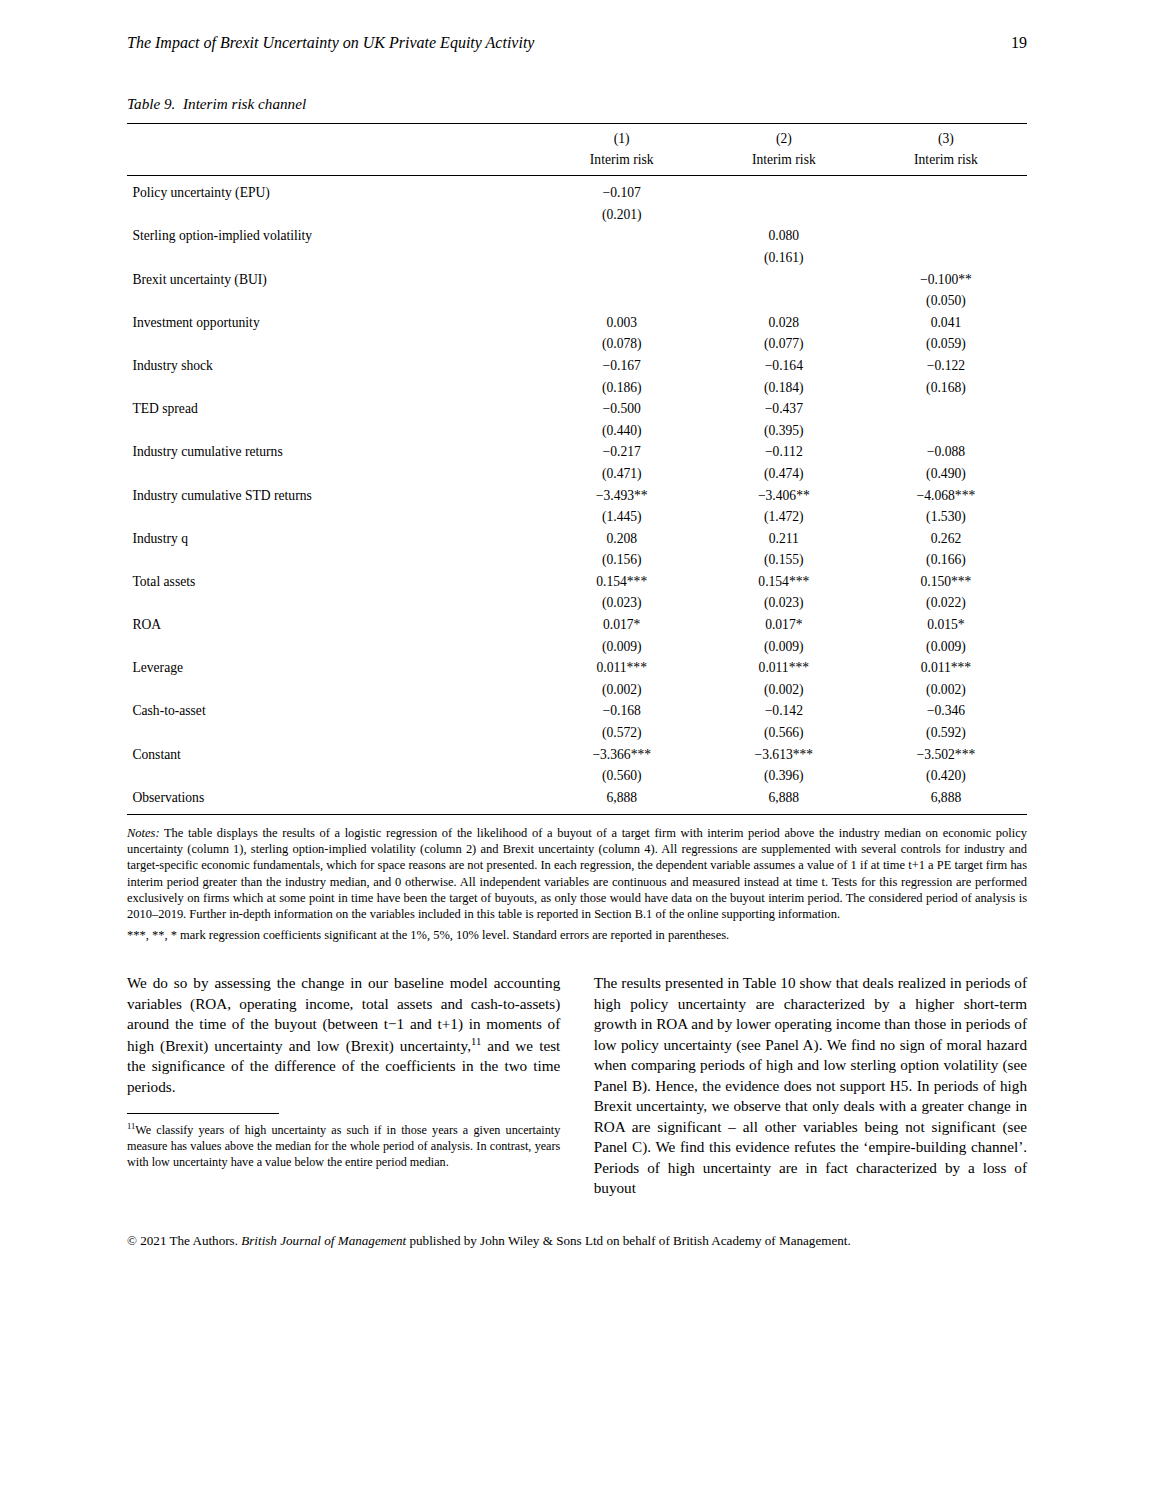The Impact of Brexit Uncertainty on UK Private Equity Activity 19
Table 9. Interim risk channel
| | (1) | (2) | (3) |
| --- | --- | --- | --- |
| | Interim risk | Interim risk | Interim risk |
| Policy uncertainty (EPU) | −0.107 | | |
| | (0.201) | | |
| Sterling option-implied volatility | | 0.080 | |
| | | (0.161) | |
| Brexit uncertainty (BUI) | | | −0.100** |
| | | | (0.050) |
| Investment opportunity | 0.003 | 0.028 | 0.041 |
| | (0.078) | (0.077) | (0.059) |
| Industry shock | −0.167 | −0.164 | −0.122 |
| | (0.186) | (0.184) | (0.168) |
| TED spread | −0.500 | −0.437 | |
| | (0.440) | (0.395) | |
| Industry cumulative returns | −0.217 | −0.112 | −0.088 |
| | (0.471) | (0.474) | (0.490) |
| Industry cumulative STD returns | −3.493** | −3.406** | −4.068*** |
| | (1.445) | (1.472) | (1.530) |
| Industry q | 0.208 | 0.211 | 0.262 |
| | (0.156) | (0.155) | (0.166) |
| Total assets | 0.154*** | 0.154*** | 0.150*** |
| | (0.023) | (0.023) | (0.022) |
| ROA | 0.017* | 0.017* | 0.015* |
| | (0.009) | (0.009) | (0.009) |
| Leverage | 0.011*** | 0.011*** | 0.011*** |
| | (0.002) | (0.002) | (0.002) |
| Cash-to-asset | −0.168 | −0.142 | −0.346 |
| | (0.572) | (0.566) | (0.592) |
| Constant | −3.366*** | −3.613*** | −3.502*** |
| | (0.560) | (0.396) | (0.420) |
| Observations | 6,888 | 6,888 | 6,888 |
Notes: The table displays the results of a logistic regression of the likelihood of a buyout of a target firm with interim period above the industry median on economic policy uncertainty (column 1), sterling option-implied volatility (column 2) and Brexit uncertainty (column 4). All regressions are supplemented with several controls for industry and target-specific economic fundamentals, which for space reasons are not presented. In each regression, the dependent variable assumes a value of 1 if at time t+1 a PE target firm has interim period greater than the industry median, and 0 otherwise. All independent variables are continuous and measured instead at time t. Tests for this regression are performed exclusively on firms which at some point in time have been the target of buyouts, as only those would have data on the buyout interim period. The considered period of analysis is 2010–2019. Further in-depth information on the variables included in this table is reported in Section B.1 of the online supporting information.
***, **, * mark regression coefficients significant at the 1%, 5%, 10% level. Standard errors are reported in parentheses.
We do so by assessing the change in our baseline model accounting variables (ROA, operating income, total assets and cash-to-assets) around the time of the buyout (between t−1 and t+1) in moments of high (Brexit) uncertainty and low (Brexit) uncertainty,11 and we test the significance of the difference of the coefficients in the two time periods.
11We classify years of high uncertainty as such if in those years a given uncertainty measure has values above the median for the whole period of analysis. In contrast, years with low uncertainty have a value below the entire period median.
The results presented in Table 10 show that deals realized in periods of high policy uncertainty are characterized by a higher short-term growth in ROA and by lower operating income than those in periods of low policy uncertainty (see Panel A). We find no sign of moral hazard when comparing periods of high and low sterling option volatility (see Panel B). Hence, the evidence does not support H5. In periods of high Brexit uncertainty, we observe that only deals with a greater change in ROA are significant – all other variables being not significant (see Panel C). We find this evidence refutes the ‘empire-building channel’. Periods of high uncertainty are in fact characterized by a loss of buyout
© 2021 The Authors. British Journal of Management published by John Wiley & Sons Ltd on behalf of British Academy of Management.